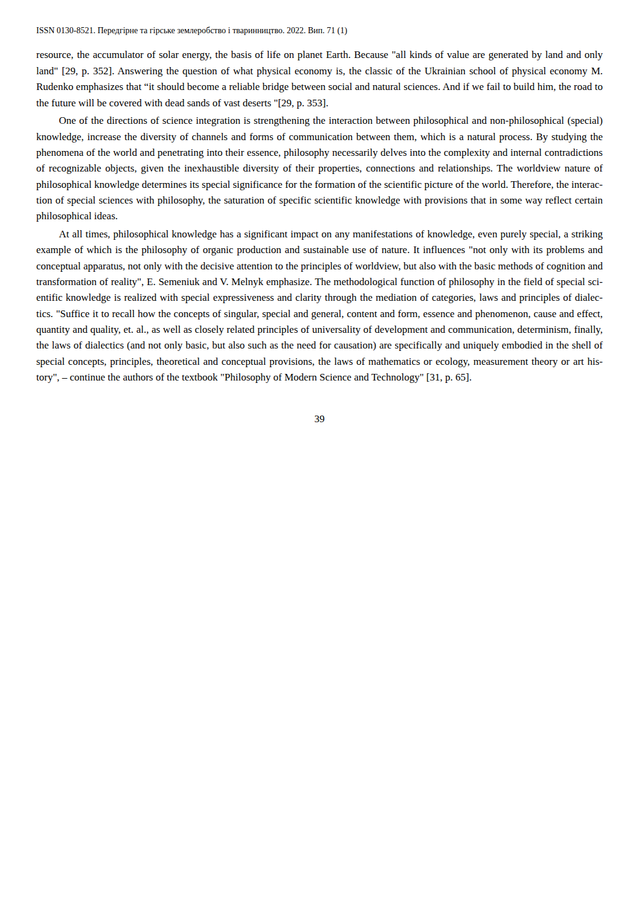ISSN 0130-8521. Передгірне та гірське землеробство і тваринництво. 2022. Вип. 71 (1)
resource, the accumulator of solar energy, the basis of life on planet Earth. Because "all kinds of value are generated by land and only land" [29, p. 352]. Answering the question of what physical economy is, the classic of the Ukrainian school of physical economy M. Rudenko emphasizes that “it should become a reliable bridge between social and natural sciences. And if we fail to build him, the road to the future will be covered with dead sands of vast deserts "[29, p. 353].
One of the directions of science integration is strengthening the interaction between philosophical and non-philosophical (special) knowledge, increase the diversity of channels and forms of communication between them, which is a natural process. By studying the phenomena of the world and penetrating into their essence, philosophy necessarily delves into the complexity and internal contradictions of recognizable objects, given the inexhaustible diversity of their properties, connections and relationships. The worldview nature of philosophical knowledge determines its special significance for the formation of the scientific picture of the world. Therefore, the interaction of special sciences with philosophy, the saturation of specific scientific knowledge with provisions that in some way reflect certain philosophical ideas.
At all times, philosophical knowledge has a significant impact on any manifestations of knowledge, even purely special, a striking example of which is the philosophy of organic production and sustainable use of nature. It influences "not only with its problems and conceptual apparatus, not only with the decisive attention to the principles of worldview, but also with the basic methods of cognition and transformation of reality", E. Semeniuk and V. Melnyk emphasize. The methodological function of philosophy in the field of special scientific knowledge is realized with special expressiveness and clarity through the mediation of categories, laws and principles of dialectics. "Suffice it to recall how the concepts of singular, special and general, content and form, essence and phenomenon, cause and effect, quantity and quality, et. al., as well as closely related principles of universality of development and communication, determinism, finally, the laws of dialectics (and not only basic, but also such as the need for causation) are specifically and uniquely embodied in the shell of special concepts, principles, theoretical and conceptual provisions, the laws of mathematics or ecology, measurement theory or art history", – continue the authors of the textbook "Philosophy of Modern Science and Technology" [31, p. 65].
39